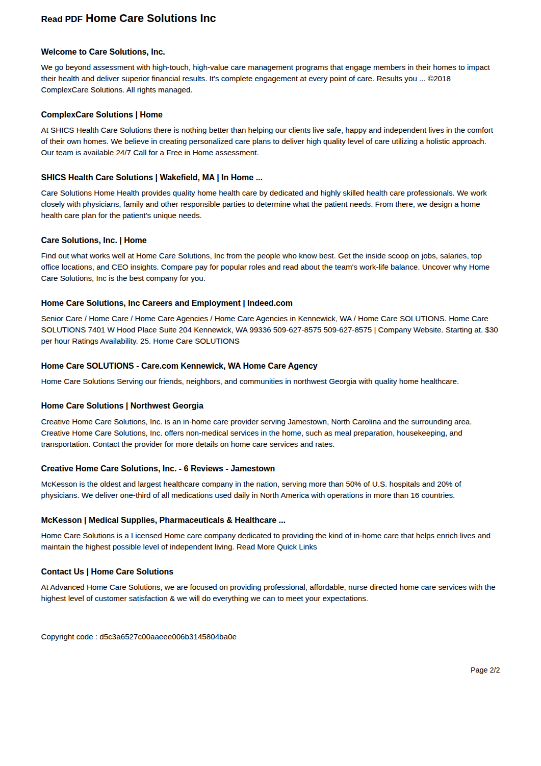Read PDF Home Care Solutions Inc
Welcome to Care Solutions, Inc.
We go beyond assessment with high-touch, high-value care management programs that engage members in their homes to impact their health and deliver superior financial results. It's complete engagement at every point of care. Results you ... ©2018 ComplexCare Solutions. All rights managed.
ComplexCare Solutions | Home
At SHICS Health Care Solutions there is nothing better than helping our clients live safe, happy and independent lives in the comfort of their own homes. We believe in creating personalized care plans to deliver high quality level of care utilizing a holistic approach. Our team is available 24/7 Call for a Free in Home assessment.
SHICS Health Care Solutions | Wakefield, MA | In Home ...
Care Solutions Home Health provides quality home health care by dedicated and highly skilled health care professionals. We work closely with physicians, family and other responsible parties to determine what the patient needs. From there, we design a home health care plan for the patient's unique needs.
Care Solutions, Inc. | Home
Find out what works well at Home Care Solutions, Inc from the people who know best. Get the inside scoop on jobs, salaries, top office locations, and CEO insights. Compare pay for popular roles and read about the team's work-life balance. Uncover why Home Care Solutions, Inc is the best company for you.
Home Care Solutions, Inc Careers and Employment | Indeed.com
Senior Care / Home Care / Home Care Agencies / Home Care Agencies in Kennewick, WA / Home Care SOLUTIONS. Home Care SOLUTIONS 7401 W Hood Place Suite 204 Kennewick, WA 99336 509-627-8575 509-627-8575 | Company Website. Starting at. $30 per hour Ratings Availability. 25. Home Care SOLUTIONS
Home Care SOLUTIONS - Care.com Kennewick, WA Home Care Agency
Home Care Solutions Serving our friends, neighbors, and communities in northwest Georgia with quality home healthcare.
Home Care Solutions | Northwest Georgia
Creative Home Care Solutions, Inc. is an in-home care provider serving Jamestown, North Carolina and the surrounding area. Creative Home Care Solutions, Inc. offers non-medical services in the home, such as meal preparation, housekeeping, and transportation. Contact the provider for more details on home care services and rates.
Creative Home Care Solutions, Inc. - 6 Reviews - Jamestown
McKesson is the oldest and largest healthcare company in the nation, serving more than 50% of U.S. hospitals and 20% of physicians. We deliver one-third of all medications used daily in North America with operations in more than 16 countries.
McKesson | Medical Supplies, Pharmaceuticals & Healthcare ...
Home Care Solutions is a Licensed Home care company dedicated to providing the kind of in-home care that helps enrich lives and maintain the highest possible level of independent living. Read More Quick Links
Contact Us | Home Care Solutions
At Advanced Home Care Solutions, we are focused on providing professional, affordable, nurse directed home care services with the highest level of customer satisfaction & we will do everything we can to meet your expectations.
Copyright code : d5c3a6527c00aaeee006b3145804ba0e
Page 2/2